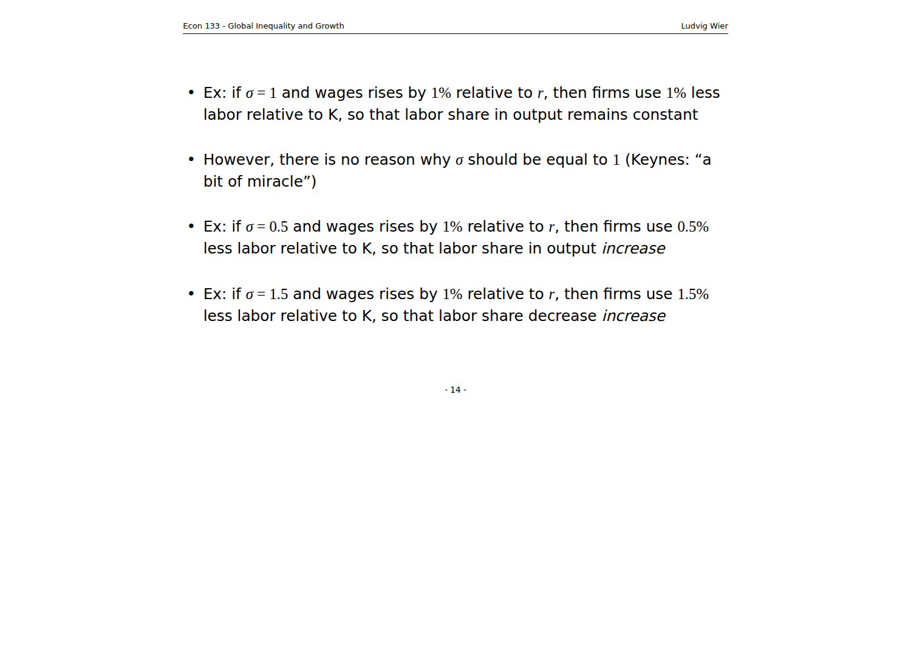Econ 133 - Global Inequality and Growth Ludvig Wier
Ex: if σ = 1 and wages rises by 1% relative to r, then firms use 1% less labor relative to K, so that labor share in output remains constant
However, there is no reason why σ should be equal to 1 (Keynes: “a bit of miracle”)
Ex: if σ = 0.5 and wages rises by 1% relative to r, then firms use 0.5% less labor relative to K, so that labor share in output increase
Ex: if σ = 1.5 and wages rises by 1% relative to r, then firms use 1.5% less labor relative to K, so that labor share decrease increase
- 14 -